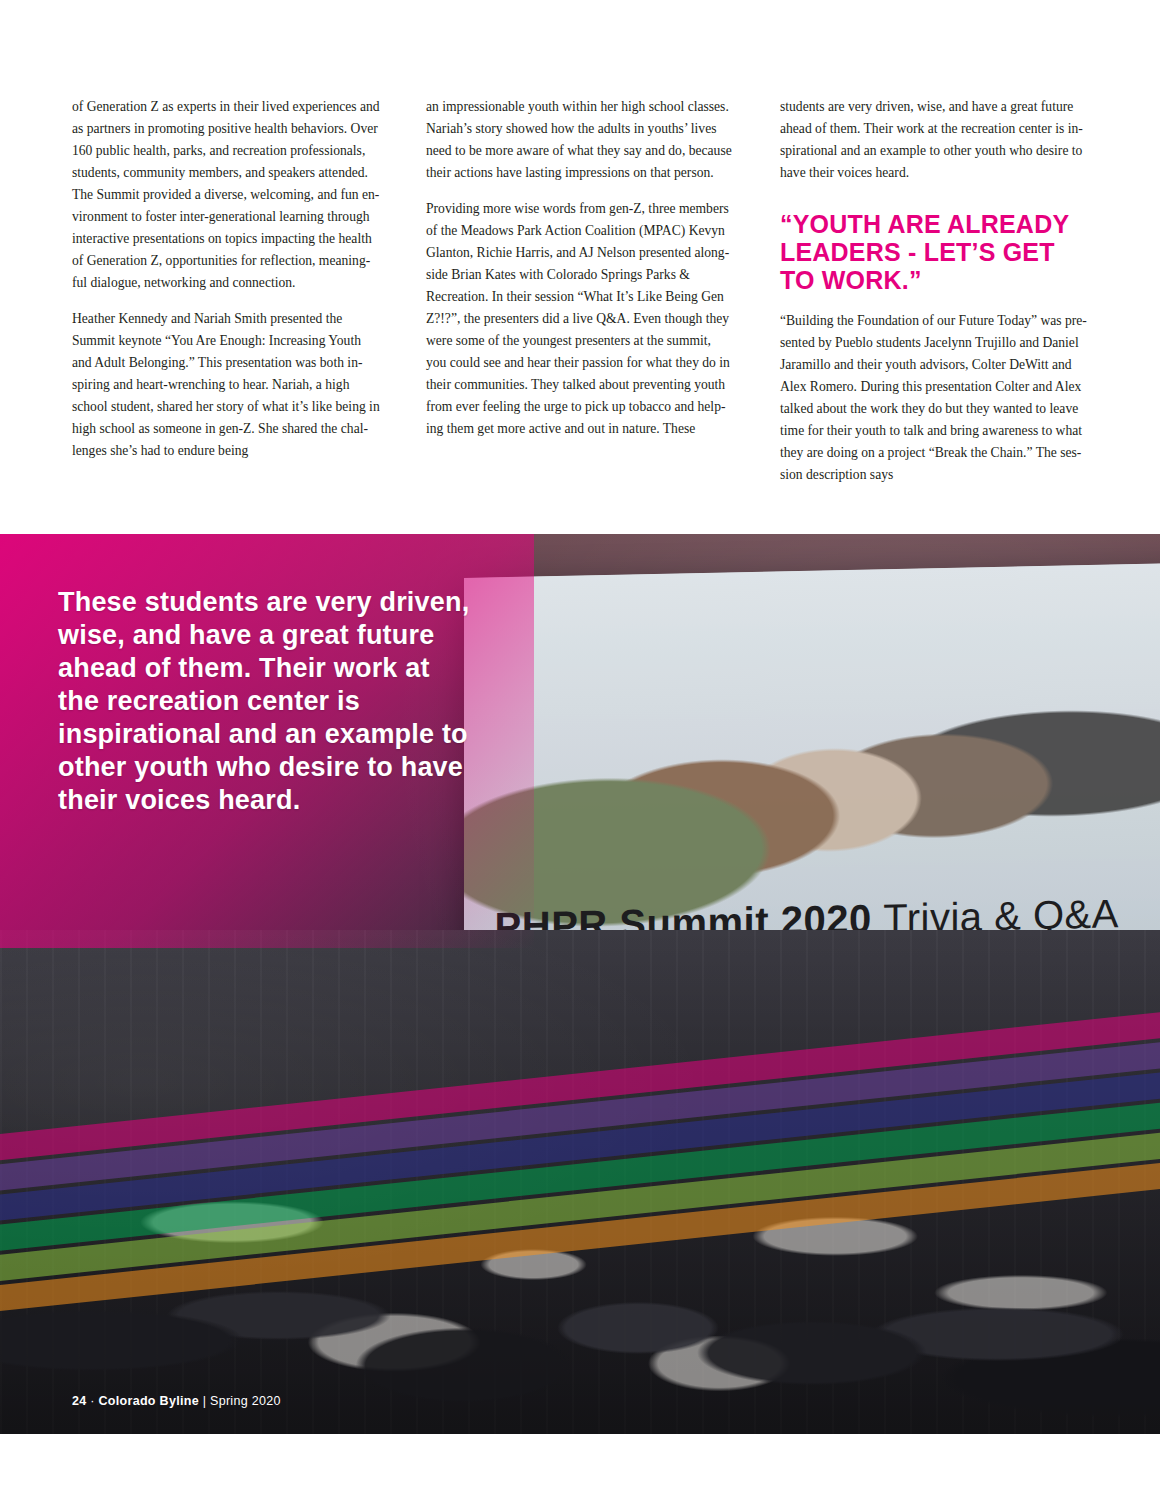of Generation Z as experts in their lived experiences and as partners in promoting positive health behaviors. Over 160 public health, parks, and recreation professionals, students, community members, and speakers attended. The Summit provided a diverse, welcoming, and fun environment to foster inter-generational learning through interactive presentations on topics impacting the health of Generation Z, opportunities for reflection, meaningful dialogue, networking and connection.
Heather Kennedy and Nariah Smith presented the Summit keynote “You Are Enough: Increasing Youth and Adult Belonging.” This presentation was both inspiring and heart-wrenching to hear. Nariah, a high school student, shared her story of what it’s like being in high school as someone in gen-Z. She shared the challenges she’s had to endure being
an impressionable youth within her high school classes. Nariah’s story showed how the adults in youths’ lives need to be more aware of what they say and do, because their actions have lasting impressions on that person.
Providing more wise words from gen-Z, three members of the Meadows Park Action Coalition (MPAC) Kevyn Glanton, Richie Harris, and AJ Nelson presented alongside Brian Kates with Colorado Springs Parks & Recreation. In their session “What It’s Like Being Gen Z?!?”, the presenters did a live Q&A. Even though they were some of the youngest presenters at the summit, you could see and hear their passion for what they do in their communities. They talked about preventing youth from ever feeling the urge to pick up tobacco and helping them get more active and out in nature. These
students are very driven, wise, and have a great future ahead of them. Their work at the recreation center is inspirational and an example to other youth who desire to have their voices heard.
“Youth are already leaders - let’s get to work.”
“Building the Foundation of our Future Today” was presented by Pueblo students Jacelynn Trujillo and Daniel Jaramillo and their youth advisors, Colter DeWitt and Alex Romero. During this presentation Colter and Alex talked about the work they do but they wanted to leave time for their youth to talk and bring awareness to what they are doing on a project “Break the Chain.” The session description says
PHPR Summit 2020 Trivia & Q&A
These students are very driven, wise, and have a great future ahead of them. Their work at the recreation center is inspirational and an example to other youth who desire to have their voices heard.
24 · Colorado Byline | Spring 2020